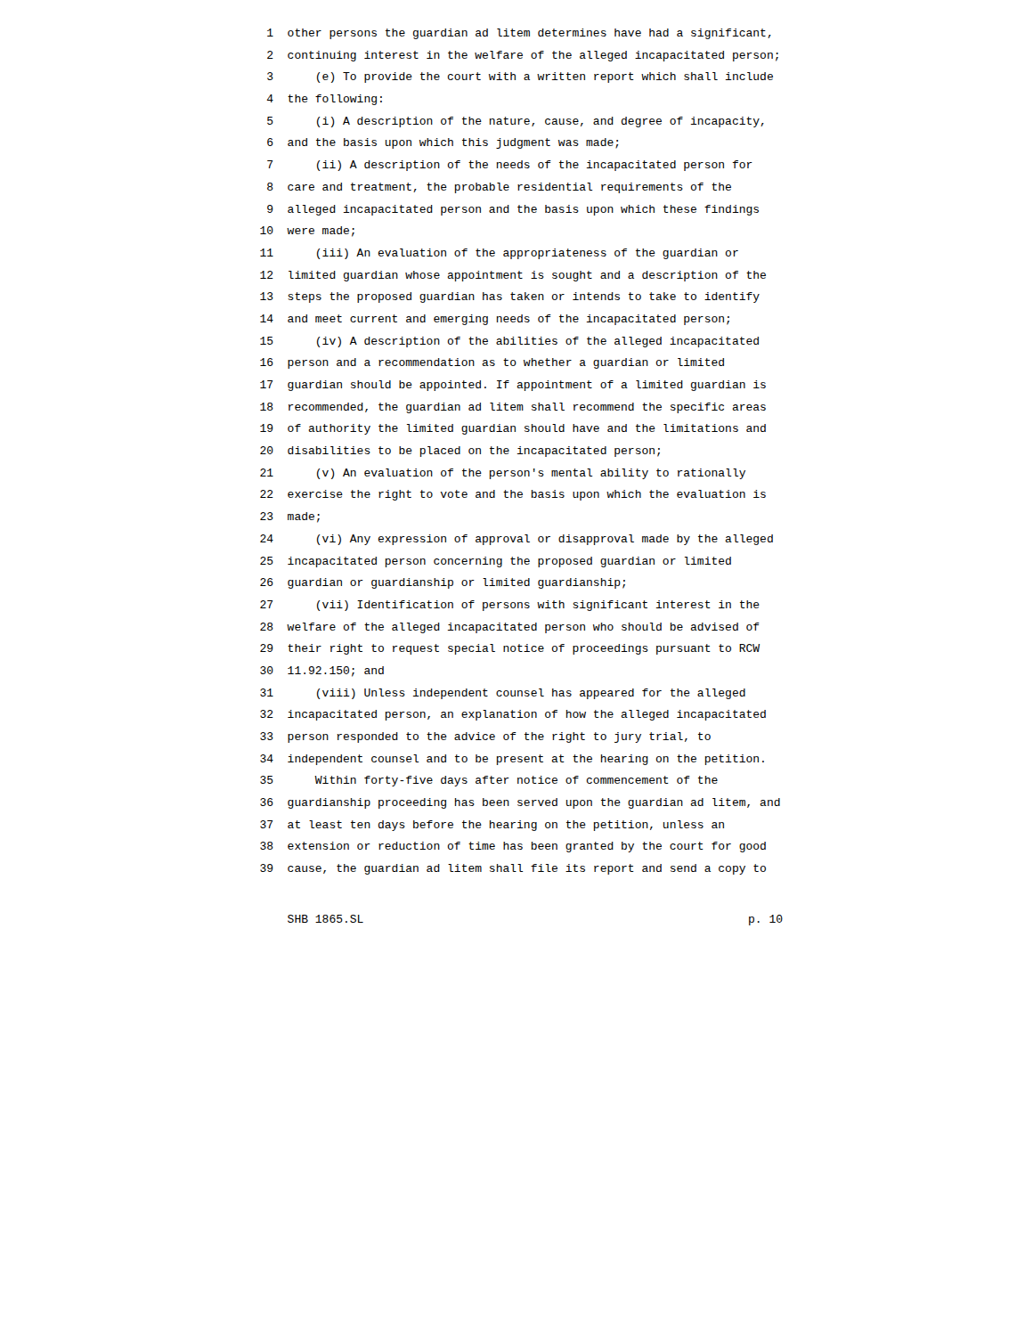other persons the guardian ad litem determines have had a significant, continuing interest in the welfare of the alleged incapacitated person; (e) To provide the court with a written report which shall include the following: (i) A description of the nature, cause, and degree of incapacity, and the basis upon which this judgment was made; (ii) A description of the needs of the incapacitated person for care and treatment, the probable residential requirements of the alleged incapacitated person and the basis upon which these findings were made; (iii) An evaluation of the appropriateness of the guardian or limited guardian whose appointment is sought and a description of the steps the proposed guardian has taken or intends to take to identify and meet current and emerging needs of the incapacitated person; (iv) A description of the abilities of the alleged incapacitated person and a recommendation as to whether a guardian or limited guardian should be appointed. If appointment of a limited guardian is recommended, the guardian ad litem shall recommend the specific areas of authority the limited guardian should have and the limitations and disabilities to be placed on the incapacitated person; (v) An evaluation of the person's mental ability to rationally exercise the right to vote and the basis upon which the evaluation is made; (vi) Any expression of approval or disapproval made by the alleged incapacitated person concerning the proposed guardian or limited guardian or guardianship or limited guardianship; (vii) Identification of persons with significant interest in the welfare of the alleged incapacitated person who should be advised of their right to request special notice of proceedings pursuant to RCW 11.92.150; and (viii) Unless independent counsel has appeared for the alleged incapacitated person, an explanation of how the alleged incapacitated person responded to the advice of the right to jury trial, to independent counsel and to be present at the hearing on the petition. Within forty-five days after notice of commencement of the guardianship proceeding has been served upon the guardian ad litem, and at least ten days before the hearing on the petition, unless an extension or reduction of time has been granted by the court for good cause, the guardian ad litem shall file its report and send a copy to
SHB 1865.SL p. 10